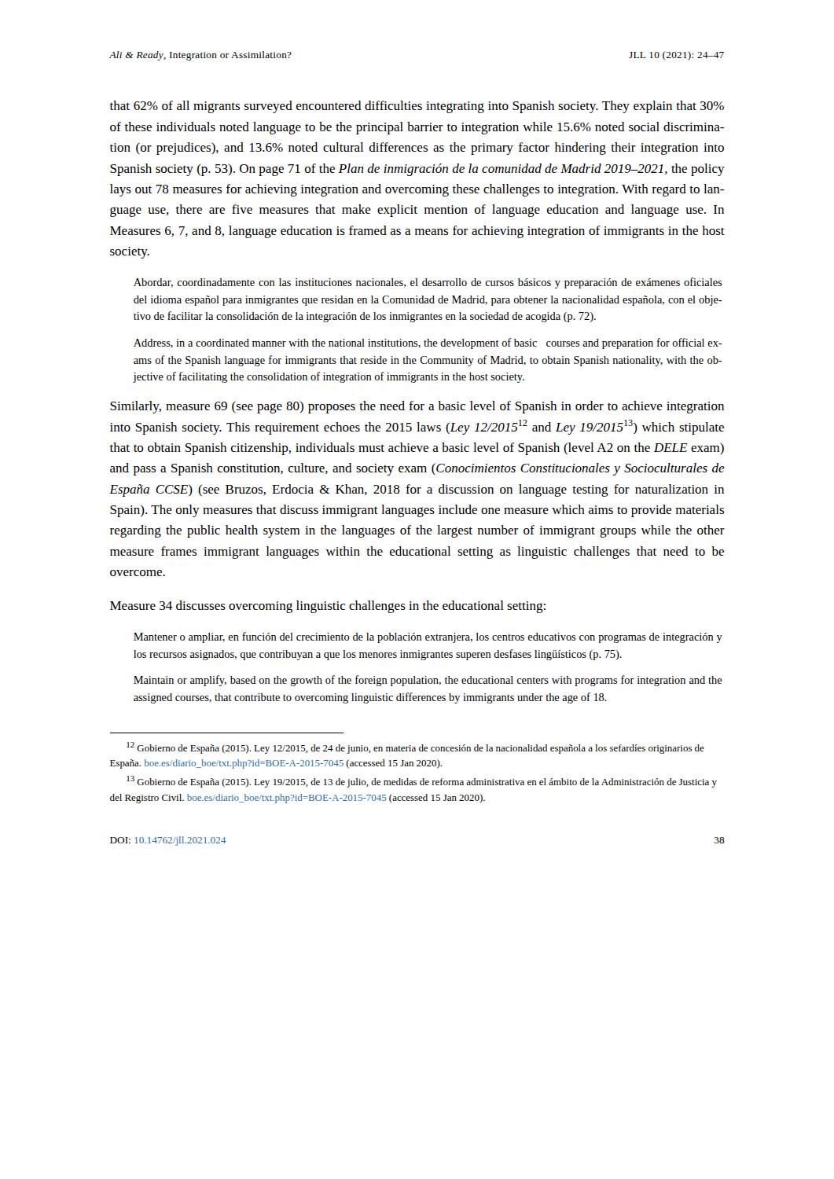Ali & Ready, Integration or Assimilation?
JLL 10 (2021): 24–47
that 62% of all migrants surveyed encountered difficulties integrating into Spanish society. They explain that 30% of these individuals noted language to be the principal barrier to integration while 15.6% noted social discrimination (or prejudices), and 13.6% noted cultural differences as the primary factor hindering their integration into Spanish society (p. 53). On page 71 of the Plan de inmigración de la comunidad de Madrid 2019–2021, the policy lays out 78 measures for achieving integration and overcoming these challenges to integration. With regard to language use, there are five measures that make explicit mention of language education and language use. In Measures 6, 7, and 8, language education is framed as a means for achieving integration of immigrants in the host society.
Abordar, coordinadamente con las instituciones nacionales, el desarrollo de cursos básicos y preparación de exámenes oficiales del idioma español para inmigrantes que residan en la Comunidad de Madrid, para obtener la nacionalidad española, con el objetivo de facilitar la consolidación de la integración de los inmigrantes en la sociedad de acogida (p. 72).
Address, in a coordinated manner with the national institutions, the development of basic courses and preparation for official exams of the Spanish language for immigrants that reside in the Community of Madrid, to obtain Spanish nationality, with the objective of facilitating the consolidation of integration of immigrants in the host society.
Similarly, measure 69 (see page 80) proposes the need for a basic level of Spanish in order to achieve integration into Spanish society. This requirement echoes the 2015 laws (Ley 12/201512 and Ley 19/201513) which stipulate that to obtain Spanish citizenship, individuals must achieve a basic level of Spanish (level A2 on the DELE exam) and pass a Spanish constitution, culture, and society exam (Conocimientos Constitucionales y Socioculturales de España CCSE) (see Bruzos, Erdocia & Khan, 2018 for a discussion on language testing for naturalization in Spain). The only measures that discuss immigrant languages include one measure which aims to provide materials regarding the public health system in the languages of the largest number of immigrant groups while the other measure frames immigrant languages within the educational setting as linguistic challenges that need to be overcome.
Measure 34 discusses overcoming linguistic challenges in the educational setting:
Mantener o ampliar, en función del crecimiento de la población extranjera, los centros educativos con programas de integración y los recursos asignados, que contribuyan a que los menores inmigrantes superen desfases lingüísticos (p. 75).
Maintain or amplify, based on the growth of the foreign population, the educational centers with programs for integration and the assigned courses, that contribute to overcoming linguistic differences by immigrants under the age of 18.
12 Gobierno de España (2015). Ley 12/2015, de 24 de junio, en materia de concesión de la nacionalidad española a los sefardíes originarios de España. boe.es/diario_boe/txt.php?id=BOE-A-2015-7045 (accessed 15 Jan 2020).
13 Gobierno de España (2015). Ley 19/2015, de 13 de julio, de medidas de reforma administrativa en el ámbito de la Administración de Justicia y del Registro Civil. boe.es/diario_boe/txt.php?id=BOE-A-2015-7045 (accessed 15 Jan 2020).
DOI: 10.14762/jll.2021.024
38